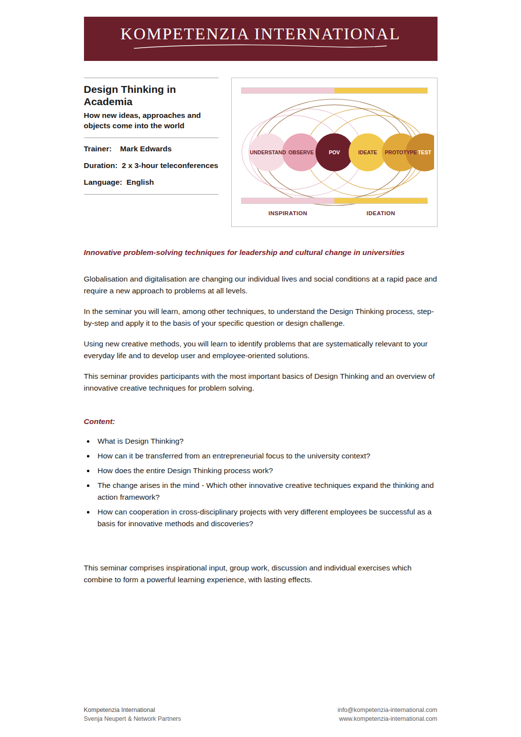KOMPETENZIA INTERNATIONAL
Design Thinking in Academia
How new ideas, approaches and
objects come into the world
Trainer: Mark Edwards
Duration: 2 x 3-hour teleconferences
Language: English
Design Thinking process diagram Six overlapping circles labelled Understand, Observe, POV, Ideate, Prototype and Test. Two progress bars beneath are labelled Inspiration and Ideation. UNDERSTAND OBSERVE POV IDEATE PROTOTYPE TEST INSPIRATION IDEATION
Innovative problem-solving techniques for leadership and cultural change in universities
Globalisation and digitalisation are changing our individual lives and social conditions at a rapid pace and require a new approach to problems at all levels.
In the seminar you will learn, among other techniques, to understand the Design Thinking process, step-by-step and apply it to the basis of your specific question or design challenge.
Using new creative methods, you will learn to identify problems that are systematically relevant to your everyday life and to develop user and employee-oriented solutions.
This seminar provides participants with the most important basics of Design Thinking and an overview of innovative creative techniques for problem solving.
Content:
What is Design Thinking?
How can it be transferred from an entrepreneurial focus to the university context?
How does the entire Design Thinking process work?
The change arises in the mind - Which other innovative creative techniques expand the thinking and action framework?
How can cooperation in cross-disciplinary projects with very different employees be successful as a basis for innovative methods and discoveries?
This seminar comprises inspirational input, group work, discussion and individual exercises which combine to form a powerful learning experience, with lasting effects.
Kompetenzia International
Svenja Neupert & Network Partners
info@kompetenzia-international.com
www.kompetenzia-international.com